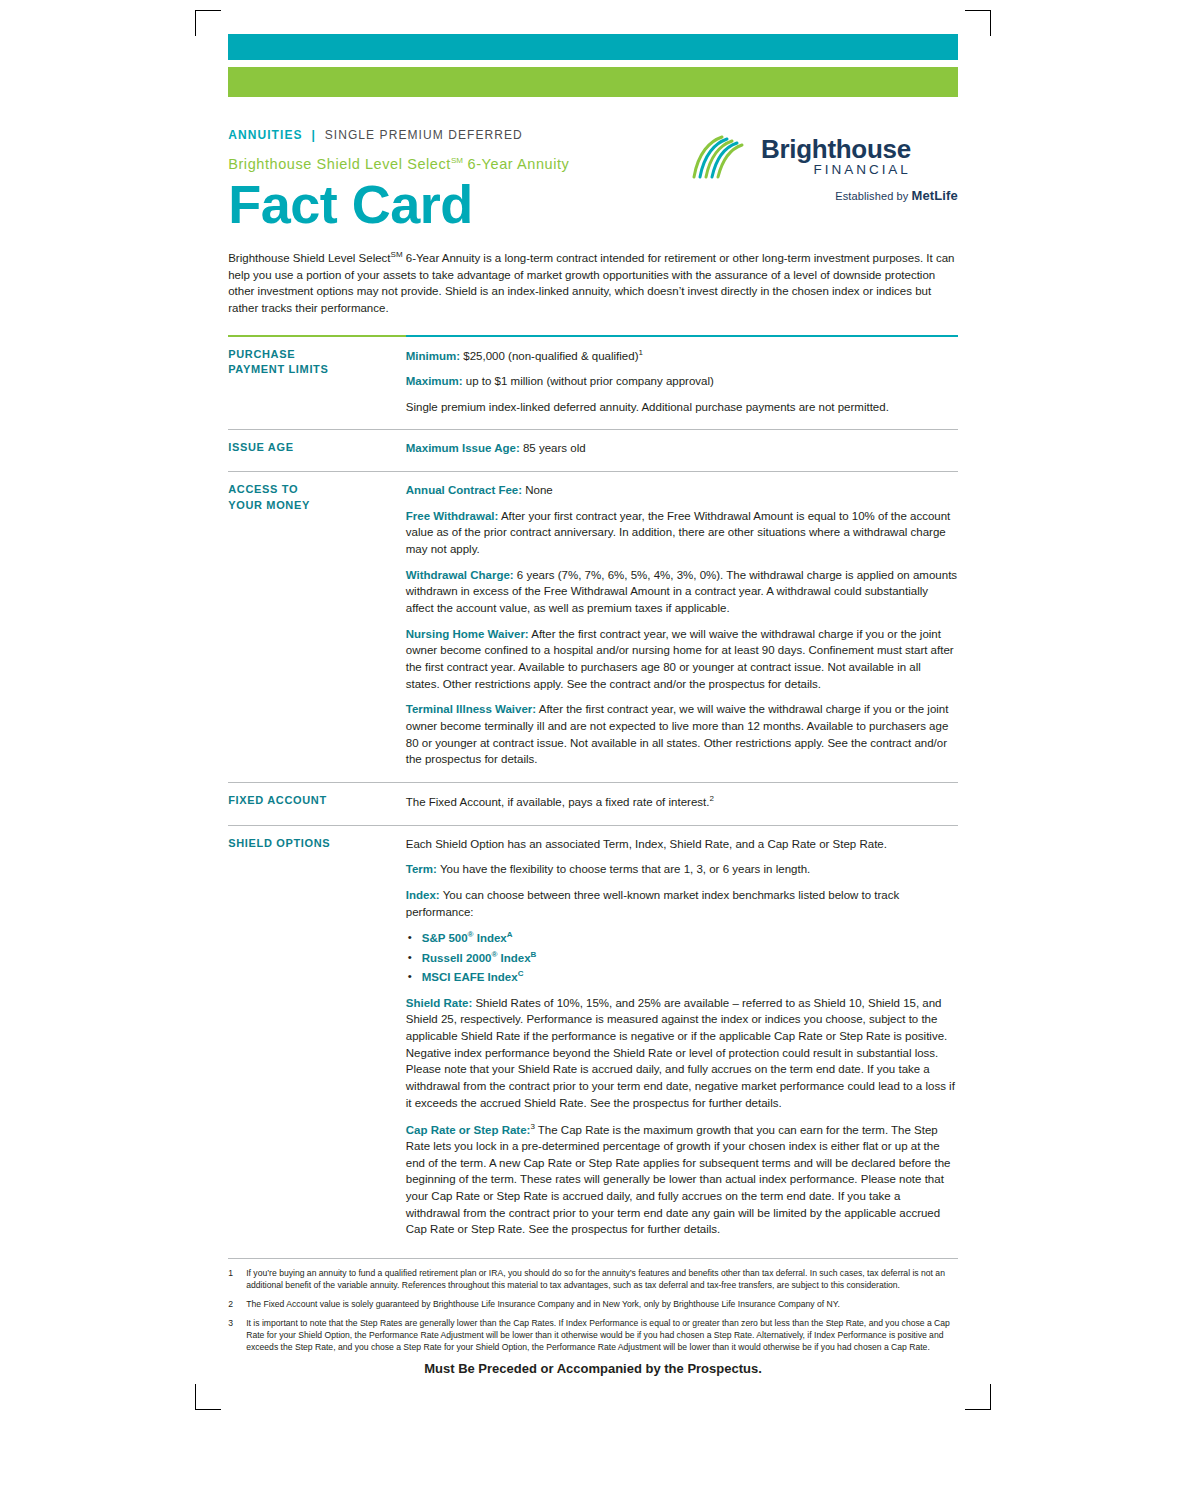ANNUITIES | SINGLE PREMIUM DEFERRED
Brighthouse Shield Level SelectSM 6-Year Annuity
Fact Card
Brighthouse FINANCIAL
Established by MetLife
Brighthouse Shield Level SelectSM 6-Year Annuity is a long-term contract intended for retirement or other long-term investment purposes. It can help you use a portion of your assets to take advantage of market growth opportunities with the assurance of a level of downside protection other investment options may not provide. Shield is an index-linked annuity, which doesn’t invest directly in the chosen index or indices but rather tracks their performance.
| Purchase Payment Limits | Minimum: $25,000 (non-qualified & qualified) 1 Maximum: up to $1 million (without prior company approval) Single premium index-linked deferred annuity. Additional purchase payments are not permitted. |
| Issue Age | Maximum Issue Age: 85 years old |
| Access to Your Money | Annual Contract Fee: None Free Withdrawal: After your first contract year, the Free Withdrawal Amount is equal to 10% of the account value as of the prior contract anniversary. In addition, there are other situations where a withdrawal charge may not apply. Withdrawal Charge: 6 years (7%, 7%, 6%, 5%, 4%, 3%, 0%). The withdrawal charge is applied on amounts withdrawn in excess of the Free Withdrawal Amount in a contract year. A withdrawal could substantially affect the account value, as well as premium taxes if applicable. Nursing Home Waiver: After the first contract year, we will waive the withdrawal charge if you or the joint owner become confined to a hospital and/or nursing home for at least 90 days. Confinement must start after the first contract year. Available to purchasers age 80 or younger at contract issue. Not available in all states. Other restrictions apply. See the contract and/or the prospectus for details. Terminal Illness Waiver: After the first contract year, we will waive the withdrawal charge if you or the joint owner become terminally ill and are not expected to live more than 12 months. Available to purchasers age 80 or younger at contract issue. Not available in all states. Other restrictions apply. See the contract and/or the prospectus for details. |
| Fixed Account | The Fixed Account, if available, pays a fixed rate of interest. 2 |
| Shield Options | Each Shield Option has an associated Term, Index, Shield Rate, and a Cap Rate or Step Rate. Term: You have the flexibility to choose terms that are 1, 3, or 6 years in length. Index: You can choose between three well-known market index benchmarks listed below to track performance: S&P 500 ® Index A Russell 2000 ® Index B MSCI EAFE Index C Shield Rate: Shield Rates of 10%, 15%, and 25% are available – referred to as Shield 10, Shield 15, and Shield 25, respectively. Performance is measured against the index or indices you choose, subject to the applicable Shield Rate if the performance is negative or if the applicable Cap Rate or Step Rate is positive. Negative index performance beyond the Shield Rate or level of protection could result in substantial loss. Please note that your Shield Rate is accrued daily, and fully accrues on the term end date. If you take a withdrawal from the contract prior to your term end date, negative market performance could lead to a loss if it exceeds the accrued Shield Rate. See the prospectus for further details. Cap Rate or Step Rate: 3 The Cap Rate is the maximum growth that you can earn for the term. The Step Rate lets you lock in a pre-determined percentage of growth if your chosen index is either flat or up at the end of the term. A new Cap Rate or Step Rate applies for subsequent terms and will be declared before the beginning of the term. These rates will generally be lower than actual index performance. Please note that your Cap Rate or Step Rate is accrued daily, and fully accrues on the term end date. If you take a withdrawal from the contract prior to your term end date any gain will be limited by the applicable accrued Cap Rate or Step Rate. See the prospectus for further details. |
If you’re buying an annuity to fund a qualified retirement plan or IRA, you should do so for the annuity’s features and benefits other than tax deferral. In such cases, tax deferral is not an additional benefit of the variable annuity. References throughout this material to tax advantages, such as tax deferral and tax-free transfers, are subject to this consideration.
The Fixed Account value is solely guaranteed by Brighthouse Life Insurance Company and in New York, only by Brighthouse Life Insurance Company of NY.
It is important to note that the Step Rates are generally lower than the Cap Rates. If Index Performance is equal to or greater than zero but less than the Step Rate, and you chose a Cap Rate for your Shield Option, the Performance Rate Adjustment will be lower than it otherwise would be if you had chosen a Step Rate. Alternatively, if Index Performance is positive and exceeds the Step Rate, and you chose a Step Rate for your Shield Option, the Performance Rate Adjustment will be lower than it would otherwise be if you had chosen a Cap Rate.
Must Be Preceded or Accompanied by the Prospectus.